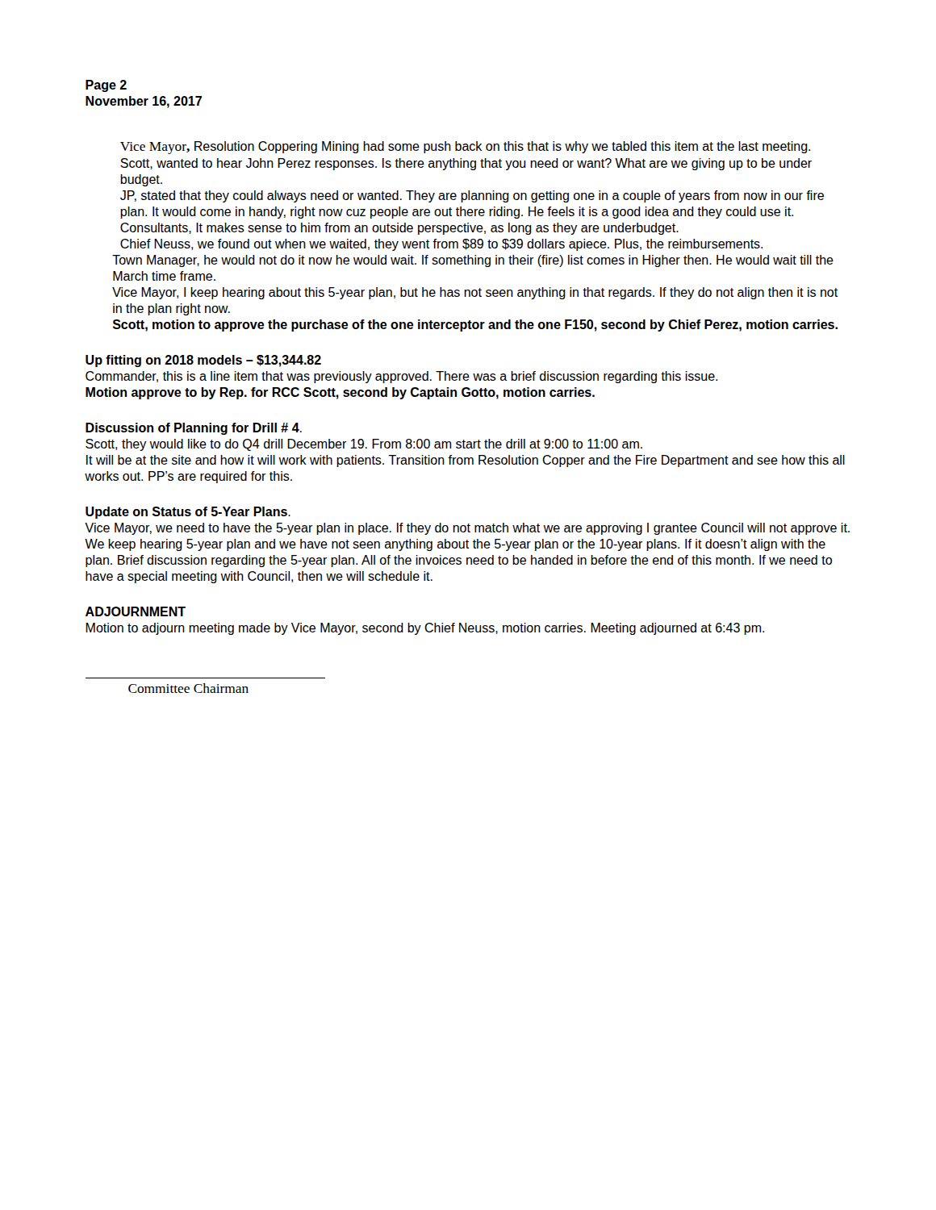Page 2
November 16, 2017
Vice Mayor, Resolution Coppering Mining had some push back on this that is why we tabled this item at the last meeting.
Scott, wanted to hear John Perez responses. Is there anything that you need or want? What are we giving up to be under budget.
JP, stated that they could always need or wanted. They are planning on getting one in a couple of years from now in our fire plan. It would come in handy, right now cuz people are out there riding. He feels it is a good idea and they could use it.
Consultants, It makes sense to him from an outside perspective, as long as they are underbudget.
Chief Neuss, we found out when we waited, they went from $89 to $39 dollars apiece. Plus, the reimbursements.
Town Manager, he would not do it now he would wait. If something in their (fire) list comes in Higher then. He would wait till the March time frame.
Vice Mayor, I keep hearing about this 5-year plan, but he has not seen anything in that regards. If they do not align then it is not in the plan right now.
Scott, motion to approve the purchase of the one interceptor and the one F150, second by Chief Perez, motion carries.
Up fitting on 2018 models – $13,344.82
Commander, this is a line item that was previously approved. There was a brief discussion regarding this issue.
Motion approve to by Rep. for RCC Scott, second by Captain Gotto, motion carries.
Discussion of Planning for Drill # 4.
Scott, they would like to do Q4 drill December 19. From 8:00 am start the drill at 9:00 to 11:00 am.
It will be at the site and how it will work with patients. Transition from Resolution Copper and the Fire Department and see how this all works out. PP’s are required for this.
Update on Status of 5-Year Plans.
Vice Mayor, we need to have the 5-year plan in place. If they do not match what we are approving I grantee Council will not approve it. We keep hearing 5-year plan and we have not seen anything about the 5-year plan or the 10-year plans. If it doesn’t align with the plan. Brief discussion regarding the 5-year plan. All of the invoices need to be handed in before the end of this month. If we need to have a special meeting with Council, then we will schedule it.
ADJOURNMENT
Motion to adjourn meeting made by Vice Mayor, second by Chief Neuss, motion carries. Meeting adjourned at 6:43 pm.
Committee Chairman